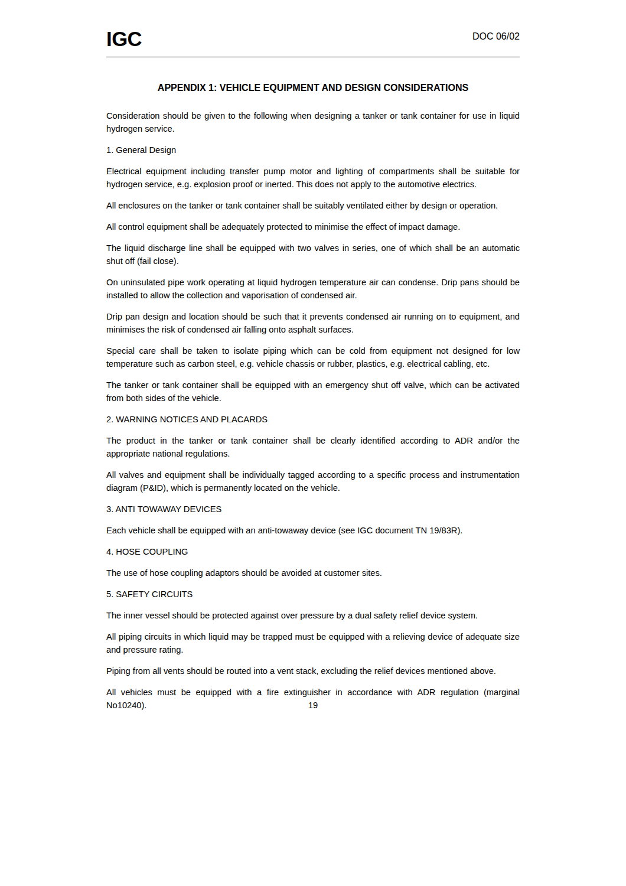IGC
DOC 06/02
APPENDIX 1: VEHICLE EQUIPMENT AND DESIGN CONSIDERATIONS
Consideration should be given to the following when designing a tanker or tank container for use in liquid hydrogen service.
1. General Design
Electrical equipment including transfer pump motor and lighting of compartments shall be suitable for hydrogen service, e.g. explosion proof or inerted. This does not apply to the automotive electrics.
All enclosures on the tanker or tank container shall be suitably ventilated either by design or operation.
All control equipment shall be adequately protected to minimise the effect of impact damage.
The liquid discharge line shall be equipped with two valves in series, one of which shall be an automatic shut off (fail close).
On uninsulated pipe work operating at liquid hydrogen temperature air can condense. Drip pans should be installed to allow the collection and vaporisation of condensed air.
Drip pan design and location should be such that it prevents condensed air running on to equipment, and minimises the risk of condensed air falling onto asphalt surfaces.
Special care shall be taken to isolate piping which can be cold from equipment not designed for low temperature such as carbon steel, e.g. vehicle chassis or rubber, plastics, e.g. electrical cabling, etc.
The tanker or tank container shall be equipped with an emergency shut off valve, which can be activated from both sides of the vehicle.
2. WARNING NOTICES AND PLACARDS
The product in the tanker or tank container shall be clearly identified according to ADR and/or the appropriate national regulations.
All valves and equipment shall be individually tagged according to a specific process and instrumentation diagram (P&ID), which is permanently located on the vehicle.
3. ANTI TOWAWAY DEVICES
Each vehicle shall be equipped with an anti-towaway device (see IGC document TN 19/83R).
4. HOSE COUPLING
The use of hose coupling adaptors should be avoided at customer sites.
5. SAFETY CIRCUITS
The inner vessel should be protected against over pressure by a dual safety relief device system.
All piping circuits in which liquid may be trapped must be equipped with a relieving device of adequate size and pressure rating.
Piping from all vents should be routed into a vent stack, excluding the relief devices mentioned above.
All vehicles must be equipped with a fire extinguisher in accordance with ADR regulation (marginal No10240).
19